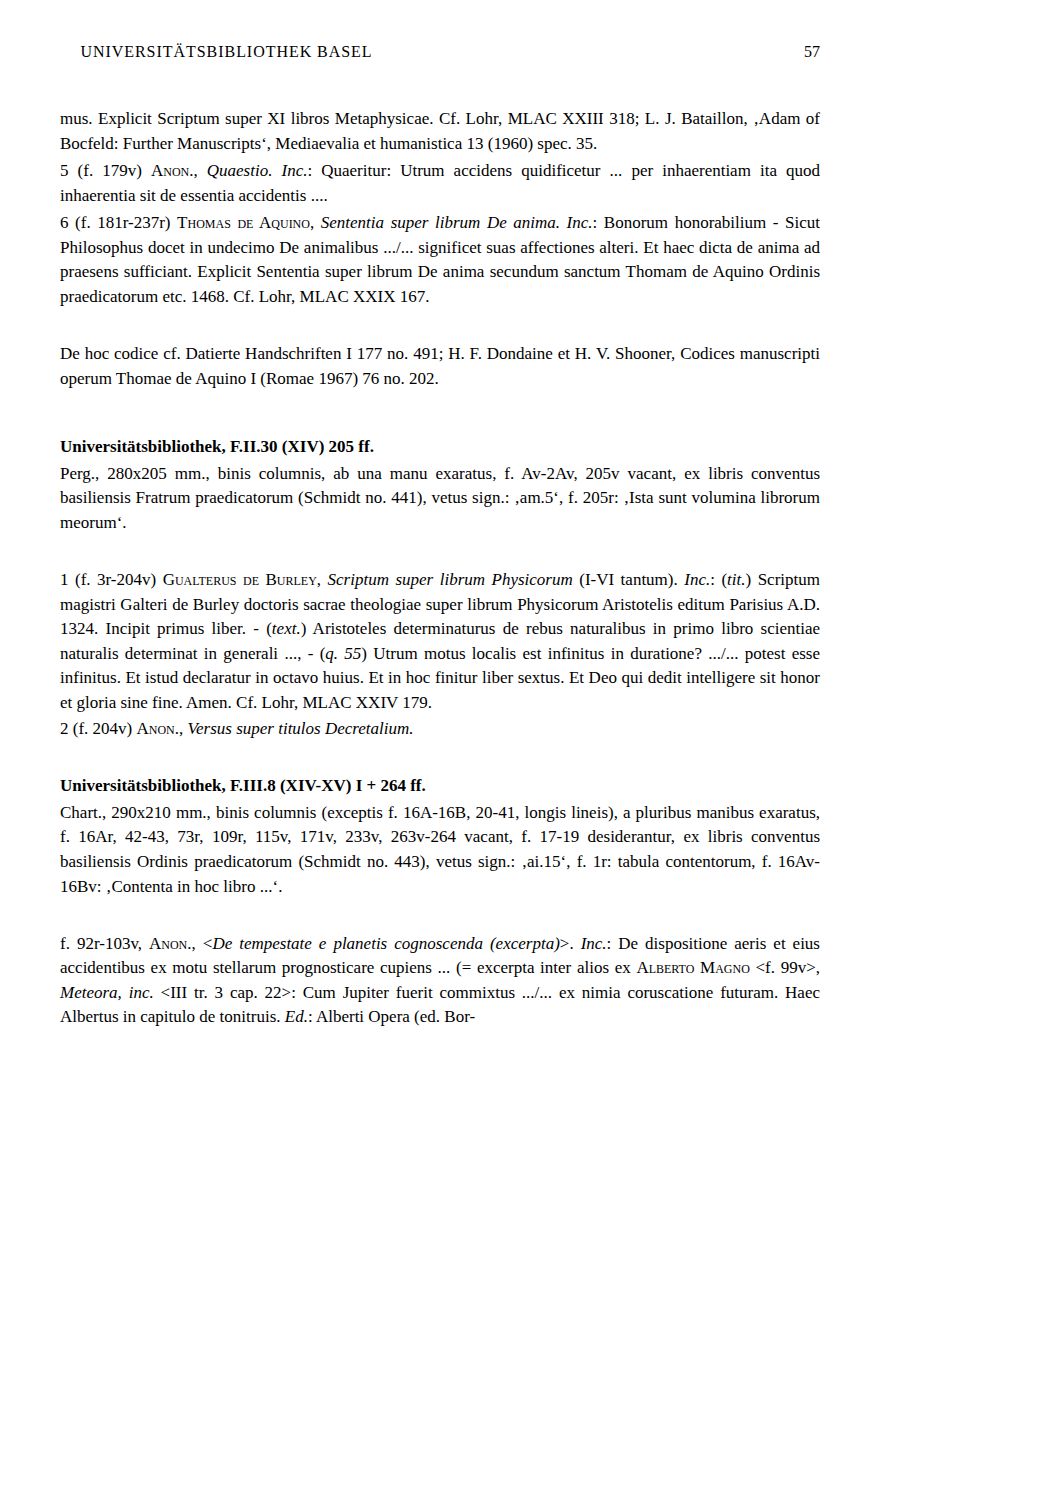UNIVERSITÄTSBIBLIOTHEK BASEL 57
mus. Explicit Scriptum super XI libros Metaphysicae. Cf. Lohr, MLAC XXIII 318; L. J. Bataillon, ‚Adam of Bocfeld: Further Manuscripts‘, Mediaevalia et humanistica 13 (1960) spec. 35.
5 (f. 179v) Anon., Quaestio. Inc.: Quaeritur: Utrum accidens quidificetur ... per inhaerentiam ita quod inhaerentia sit de essentia accidentis ....
6 (f. 181r-237r) Thomas de Aquino, Sententia super librum De anima. Inc.: Bonorum honorabilium - Sicut Philosophus docet in undecimo De animalibus .../... significet suas affectiones alteri. Et haec dicta de anima ad praesens sufficiant. Explicit Sententia super librum De anima secundum sanctum Thomam de Aquino Ordinis praedicatorum etc. 1468. Cf. Lohr, MLAC XXIX 167.
De hoc codice cf. Datierte Handschriften I 177 no. 491; H. F. Dondaine et H. V. Shooner, Codices manuscripti operum Thomae de Aquino I (Romae 1967) 76 no. 202.
Universitätsbibliothek, F.II.30 (XIV) 205 ff.
Perg., 280x205 mm., binis columnis, ab una manu exaratus, f. Av-2Av, 205v vacant, ex libris conventus basiliensis Fratrum praedicatorum (Schmidt no. 441), vetus sign.: ‚am.5‘, f. 205r: ‚Ista sunt volumina librorum meorum‘.
1 (f. 3r-204v) Gualterus de Burley, Scriptum super librum Physicorum (I-VI tantum). Inc.: (tit.) Scriptum magistri Galteri de Burley doctoris sacrae theologiae super librum Physicorum Aristotelis editum Parisius A.D. 1324. Incipit primus liber. - (text.) Aristoteles determinaturus de rebus naturalibus in primo libro scientiae naturalis determinat in generali ..., - (q. 55) Utrum motus localis est infinitus in duratione? .../... potest esse infinitus. Et istud declaratur in octavo huius. Et in hoc finitur liber sextus. Et Deo qui dedit intelligere sit honor et gloria sine fine. Amen. Cf. Lohr, MLAC XXIV 179.
2 (f. 204v) Anon., Versus super titulos Decretalium.
Universitätsbibliothek, F.III.8 (XIV-XV) I + 264 ff.
Chart., 290x210 mm., binis columnis (exceptis f. 16A-16B, 20-41, longis lineis), a pluribus manibus exaratus, f. 16Ar, 42-43, 73r, 109r, 115v, 171v, 233v, 263v-264 vacant, f. 17-19 desiderantur, ex libris conventus basiliensis Ordinis praedicatorum (Schmidt no. 443), vetus sign.: ‚ai.15‘, f. 1r: tabula contentorum, f. 16Av-16Bv: ‚Contenta in hoc libro ...‘.
f. 92r-103v, Anon., <De tempestate e planetis cognoscenda (excerpta)>. Inc.: De dispositione aeris et eius accidentibus ex motu stellarum prognosticare cupiens ... (= excerpta inter alios ex Alberto Magno <f. 99v>, Meteora, inc. <III tr. 3 cap. 22>: Cum Jupiter fuerit commixtus .../... ex nimia coruscatione futuram. Haec Albertus in capitulo de tonitruis. Ed.: Alberti Opera (ed. Bor-